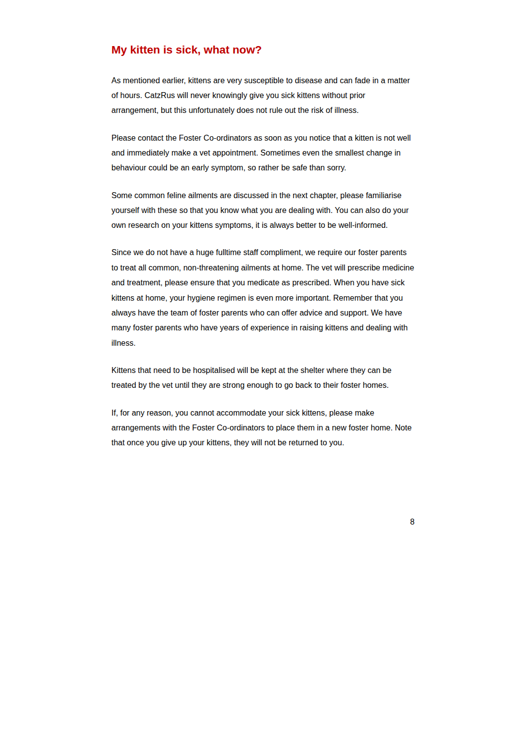My kitten is sick, what now?
As mentioned earlier, kittens are very susceptible to disease and can fade in a matter of hours. CatzRus will never knowingly give you sick kittens without prior arrangement, but this unfortunately does not rule out the risk of illness.
Please contact the Foster Co-ordinators as soon as you notice that a kitten is not well and immediately make a vet appointment. Sometimes even the smallest change in behaviour could be an early symptom, so rather be safe than sorry.
Some common feline ailments are discussed in the next chapter, please familiarise yourself with these so that you know what you are dealing with. You can also do your own research on your kittens symptoms, it is always better to be well-informed.
Since we do not have a huge fulltime staff compliment, we require our foster parents to treat all common, non-threatening ailments at home. The vet will prescribe medicine and treatment, please ensure that you medicate as prescribed. When you have sick kittens at home, your hygiene regimen is even more important. Remember that you always have the team of foster parents who can offer advice and support. We have many foster parents who have years of experience in raising kittens and dealing with illness.
Kittens that need to be hospitalised will be kept at the shelter where they can be treated by the vet until they are strong enough to go back to their foster homes.
If, for any reason, you cannot accommodate your sick kittens, please make arrangements with the Foster Co-ordinators to place them in a new foster home. Note that once you give up your kittens, they will not be returned to you.
8